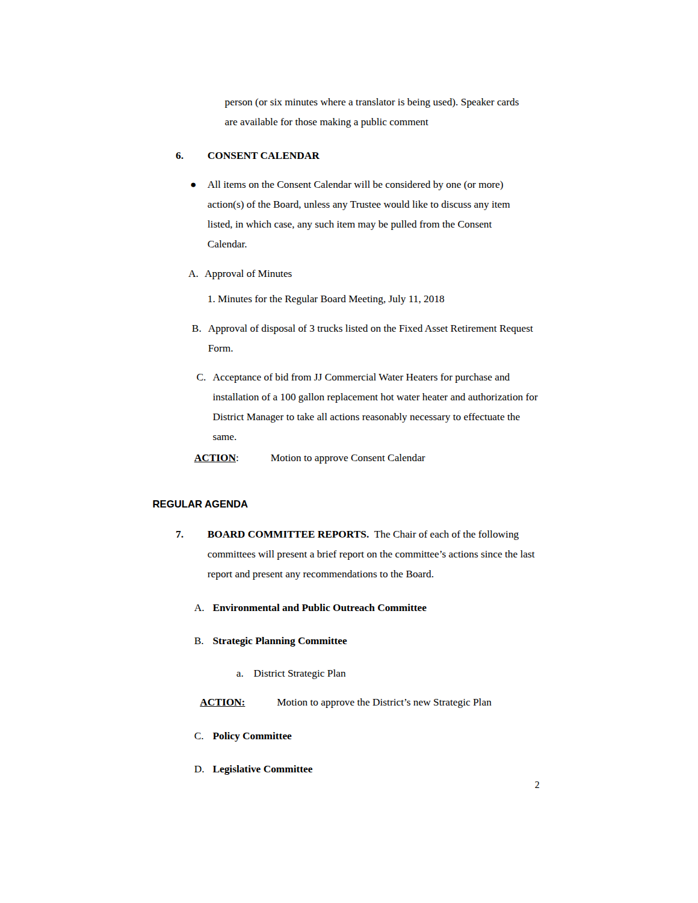person (or six minutes where a translator is being used). Speaker cards are available for those making a public comment
6.
CONSENT CALENDAR
●
All items on the Consent Calendar will be considered by one (or more) action(s) of the Board, unless any Trustee would like to discuss any item listed, in which case, any such item may be pulled from the Consent Calendar.
A.
Approval of Minutes
1. Minutes for the Regular Board Meeting, July 11, 2018
B.
Approval of disposal of 3 trucks listed on the Fixed Asset Retirement Request Form.
C.
Acceptance of bid from JJ Commercial Water Heaters for purchase and installation of a 100 gallon replacement hot water heater and authorization for District Manager to take all actions reasonably necessary to effectuate the same.
ACTION: Motion to approve Consent Calendar
REGULAR AGENDA
7.
BOARD COMMITTEE REPORTS. The Chair of each of the following committees will present a brief report on the committee’s actions since the last report and present any recommendations to the Board.
A.
Environmental and Public Outreach Committee
B.
Strategic Planning Committee
a.
District Strategic Plan
ACTION: Motion to approve the District’s new Strategic Plan
C.
Policy Committee
D.
Legislative Committee
2